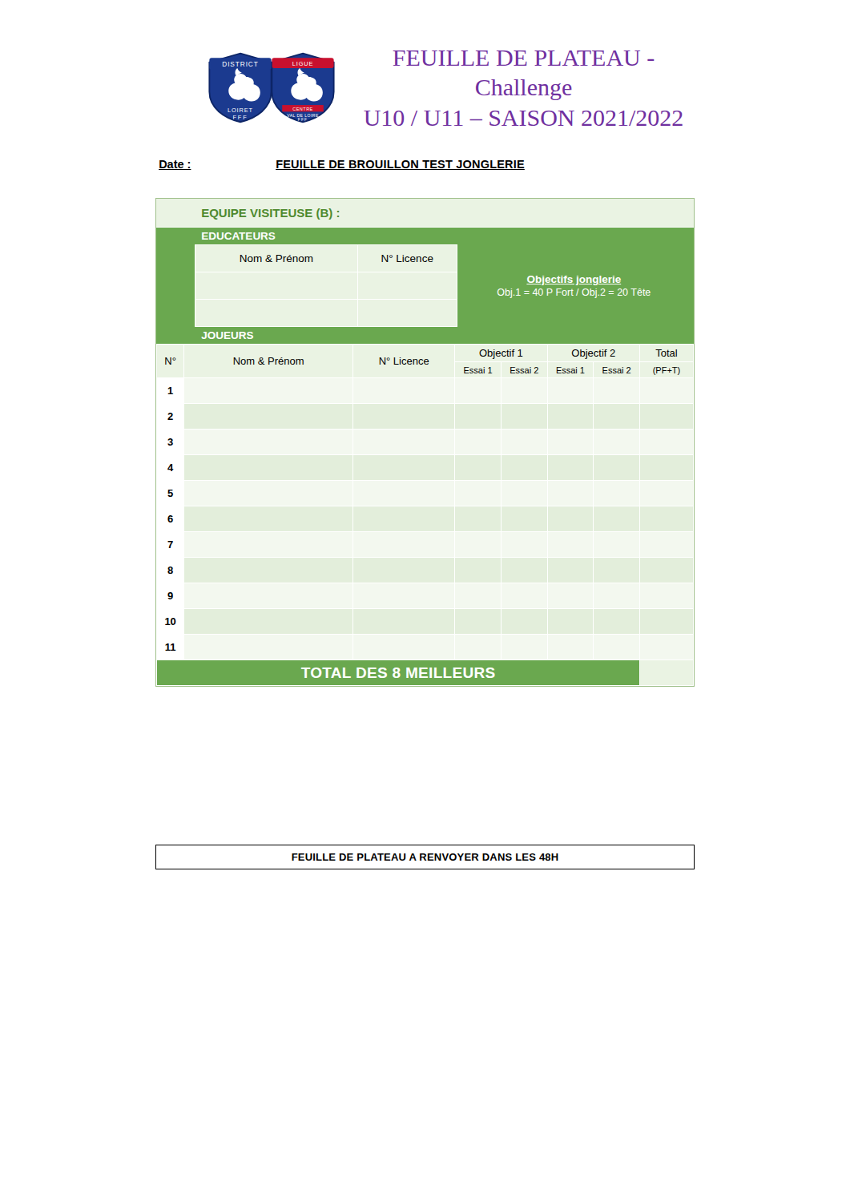DISTRICT LOIRET FFF
LIGUE CENTRE VAL DE LOIRE FFF
FEUILLE DE PLATEAU - Challenge
U10 / U11 – SAISON 2021/2022
Date : FEUILLE DE BROUILLON TEST JONGLERIE
EQUIPE VISITEUSE (B) :
EDUCATEURS
| Nom & Prénom | N° Licence |
| --- | --- |
Objectifs jonglerie
Obj.1 = 40 P Fort / Obj.2 = 20 Tête
JOUEURS
| N° | Nom & Prénom | N° Licence | Objectif 1 | Objectif 2 | Total |
| --- | --- | --- | --- | --- | --- |
| Essai 1 | Essai 2 | Essai 1 | Essai 2 | (PF+T) |
| 1 | | | | | | | |
| 2 | | | | | | | |
| 3 | | | | | | | |
| 4 | | | | | | | |
| 5 | | | | | | | |
| 6 | | | | | | | |
| 7 | | | | | | | |
| 8 | | | | | | | |
| 9 | | | | | | | |
| 10 | | | | | | | |
| 11 | | | | | | | |
| TOTAL DES 8 MEILLEURS | |
FEUILLE DE PLATEAU A RENVOYER DANS LES 48H